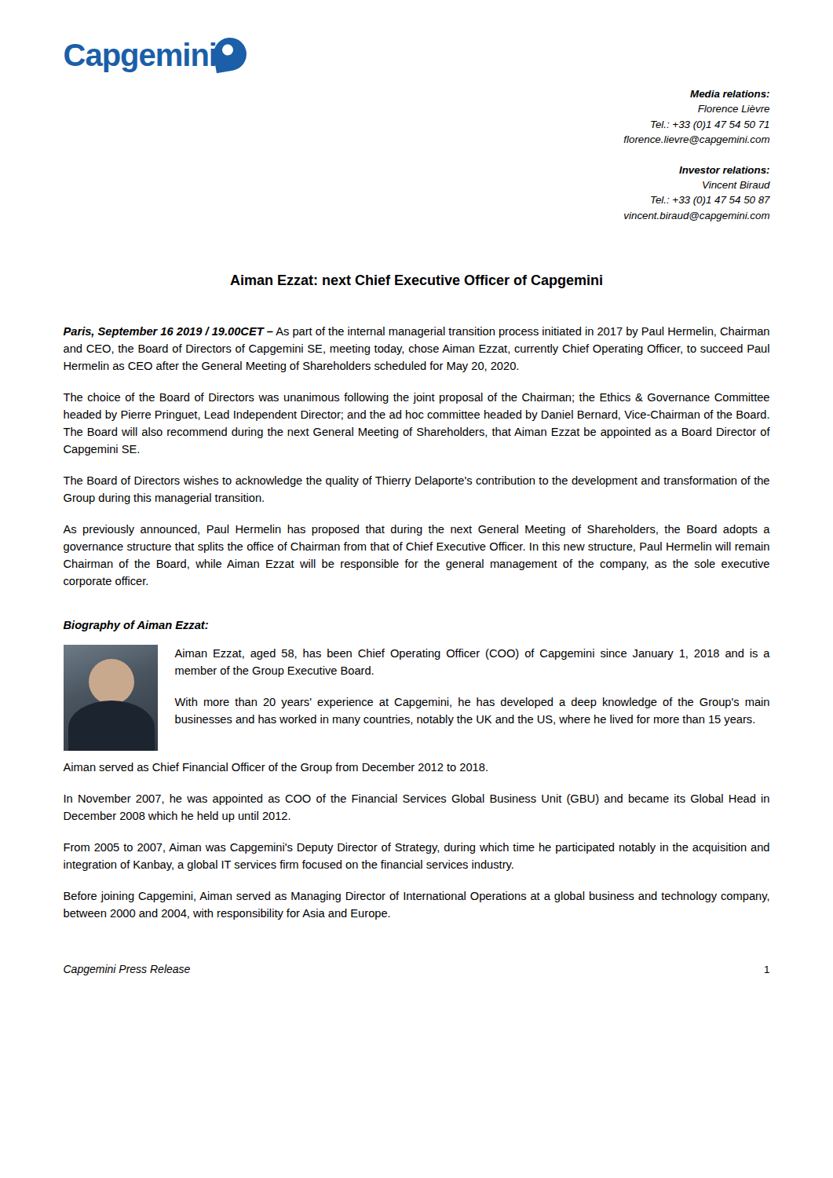Capgemini
Media relations:
Florence Lièvre
Tel.: +33 (0)1 47 54 50 71
florence.lievre@capgemini.com
Investor relations:
Vincent Biraud
Tel.: +33 (0)1 47 54 50 87
vincent.biraud@capgemini.com
Aiman Ezzat: next Chief Executive Officer of Capgemini
Paris, September 16 2019 / 19.00CET – As part of the internal managerial transition process initiated in 2017 by Paul Hermelin, Chairman and CEO, the Board of Directors of Capgemini SE, meeting today, chose Aiman Ezzat, currently Chief Operating Officer, to succeed Paul Hermelin as CEO after the General Meeting of Shareholders scheduled for May 20, 2020.
The choice of the Board of Directors was unanimous following the joint proposal of the Chairman; the Ethics & Governance Committee headed by Pierre Pringuet, Lead Independent Director; and the ad hoc committee headed by Daniel Bernard, Vice-Chairman of the Board. The Board will also recommend during the next General Meeting of Shareholders, that Aiman Ezzat be appointed as a Board Director of Capgemini SE.
The Board of Directors wishes to acknowledge the quality of Thierry Delaporte's contribution to the development and transformation of the Group during this managerial transition.
As previously announced, Paul Hermelin has proposed that during the next General Meeting of Shareholders, the Board adopts a governance structure that splits the office of Chairman from that of Chief Executive Officer. In this new structure, Paul Hermelin will remain Chairman of the Board, while Aiman Ezzat will be responsible for the general management of the company, as the sole executive corporate officer.
Biography of Aiman Ezzat:
Aiman Ezzat, aged 58, has been Chief Operating Officer (COO) of Capgemini since January 1, 2018 and is a member of the Group Executive Board.
With more than 20 years' experience at Capgemini, he has developed a deep knowledge of the Group's main businesses and has worked in many countries, notably the UK and the US, where he lived for more than 15 years.
Aiman served as Chief Financial Officer of the Group from December 2012 to 2018.
In November 2007, he was appointed as COO of the Financial Services Global Business Unit (GBU) and became its Global Head in December 2008 which he held up until 2012.
From 2005 to 2007, Aiman was Capgemini's Deputy Director of Strategy, during which time he participated notably in the acquisition and integration of Kanbay, a global IT services firm focused on the financial services industry.
Before joining Capgemini, Aiman served as Managing Director of International Operations at a global business and technology company, between 2000 and 2004, with responsibility for Asia and Europe.
Capgemini Press Release
1